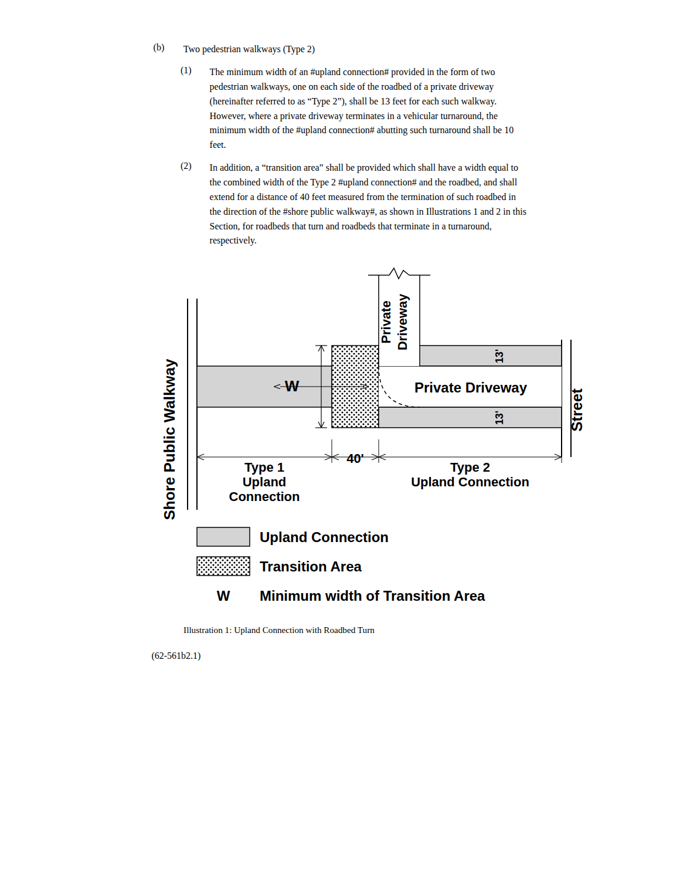(b)
Two pedestrian walkways (Type 2)
(1)
The minimum width of an #upland connection# provided in the form of two pedestrian walkways, one on each side of the roadbed of a private driveway (hereinafter referred to as “Type 2”), shall be 13 feet for each such walkway. However, where a private driveway terminates in a vehicular turnaround, the minimum width of the #upland connection# abutting such turnaround shall be 10 feet.
(2)
In addition, a “transition area” shall be provided which shall have a width equal to the combined width of the Type 2 #upland connection# and the roadbed, and shall extend for a distance of 40 feet measured from the termination of such roadbed in the direction of the #shore public walkway#, as shown in Illustrations 1 and 2 in this Section, for roadbeds that turn and roadbeds that terminate in a turnaround, respectively.
Shore Public Walkway Street Private Driveway Private Driveway 13' 13' W Type 1 Upland Connection 40' Type 2 Upland Connection Upland Connection Transition Area W Minimum width of Transition Area
Illustration 1: Upland Connection with Roadbed Turn
(62-561b2.1)